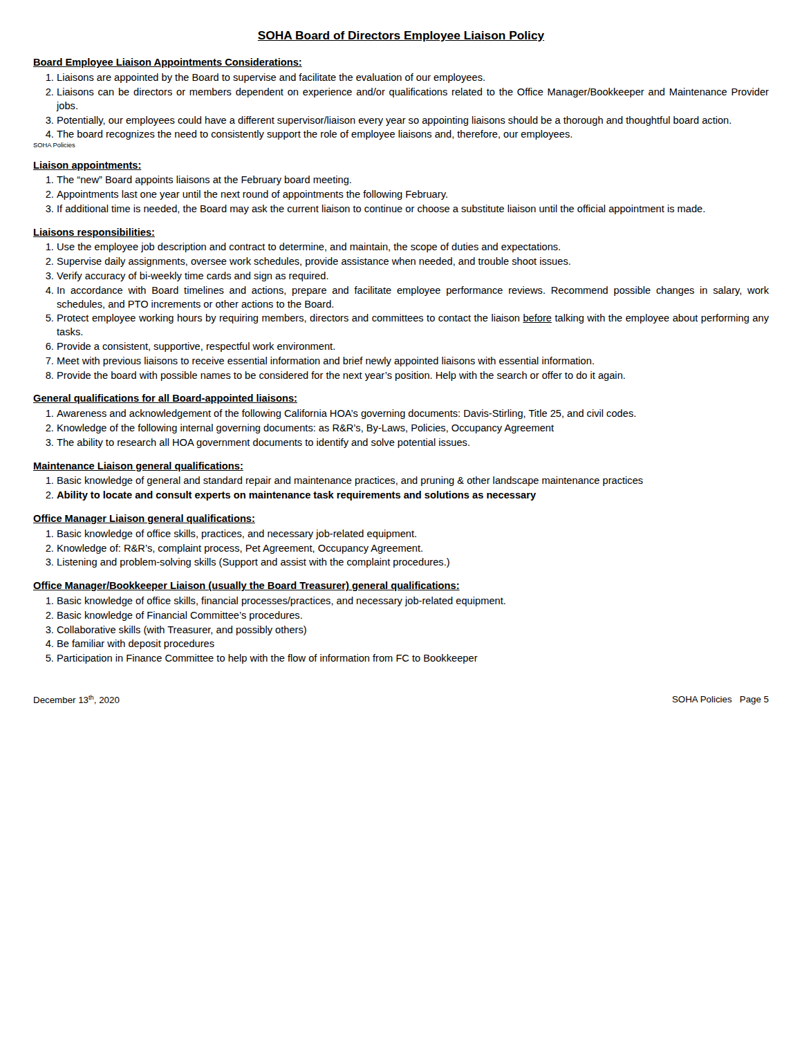SOHA Board of Directors Employee Liaison Policy
Board Employee Liaison Appointments Considerations:
Liaisons are appointed by the Board to supervise and facilitate the evaluation of our employees.
Liaisons can be directors or members dependent on experience and/or qualifications related to the Office Manager/Bookkeeper and Maintenance Provider jobs.
Potentially, our employees could have a different supervisor/liaison every year so appointing liaisons should be a thorough and thoughtful board action.
The board recognizes the need to consistently support the role of employee liaisons and, therefore, our employees.
SOHA Policies
Liaison appointments:
The “new” Board appoints liaisons at the February board meeting.
Appointments last one year until the next round of appointments the following February.
If additional time is needed, the Board may ask the current liaison to continue or choose a substitute liaison until the official appointment is made.
Liaisons responsibilities:
Use the employee job description and contract to determine, and maintain, the scope of duties and expectations.
Supervise daily assignments, oversee work schedules, provide assistance when needed, and trouble shoot issues.
Verify accuracy of bi-weekly time cards and sign as required.
In accordance with Board timelines and actions, prepare and facilitate employee performance reviews. Recommend possible changes in salary, work schedules, and PTO increments or other actions to the Board.
Protect employee working hours by requiring members, directors and committees to contact the liaison before talking with the employee about performing any tasks.
Provide a consistent, supportive, respectful work environment.
Meet with previous liaisons to receive essential information and brief newly appointed liaisons with essential information.
Provide the board with possible names to be considered for the next year’s position. Help with the search or offer to do it again.
General qualifications for all Board-appointed liaisons:
Awareness and acknowledgement of the following California HOA’s governing documents: Davis-Stirling, Title 25, and civil codes.
Knowledge of the following internal governing documents: as R&R’s, By-Laws, Policies, Occupancy Agreement
The ability to research all HOA government documents to identify and solve potential issues.
Maintenance Liaison general qualifications:
Basic knowledge of general and standard repair and maintenance practices, and pruning & other landscape maintenance practices
Ability to locate and consult experts on maintenance task requirements and solutions as necessary
Office Manager Liaison general qualifications:
Basic knowledge of office skills, practices, and necessary job-related equipment.
Knowledge of: R&R’s, complaint process, Pet Agreement, Occupancy Agreement.
Listening and problem-solving skills (Support and assist with the complaint procedures.)
Office Manager/Bookkeeper Liaison (usually the Board Treasurer) general qualifications:
Basic knowledge of office skills, financial processes/practices, and necessary job-related equipment.
Basic knowledge of Financial Committee’s procedures.
Collaborative skills (with Treasurer, and possibly others)
Be familiar with deposit procedures
Participation in Finance Committee to help with the flow of information from FC to Bookkeeper
December 13th, 2020 SOHA Policies Page 5